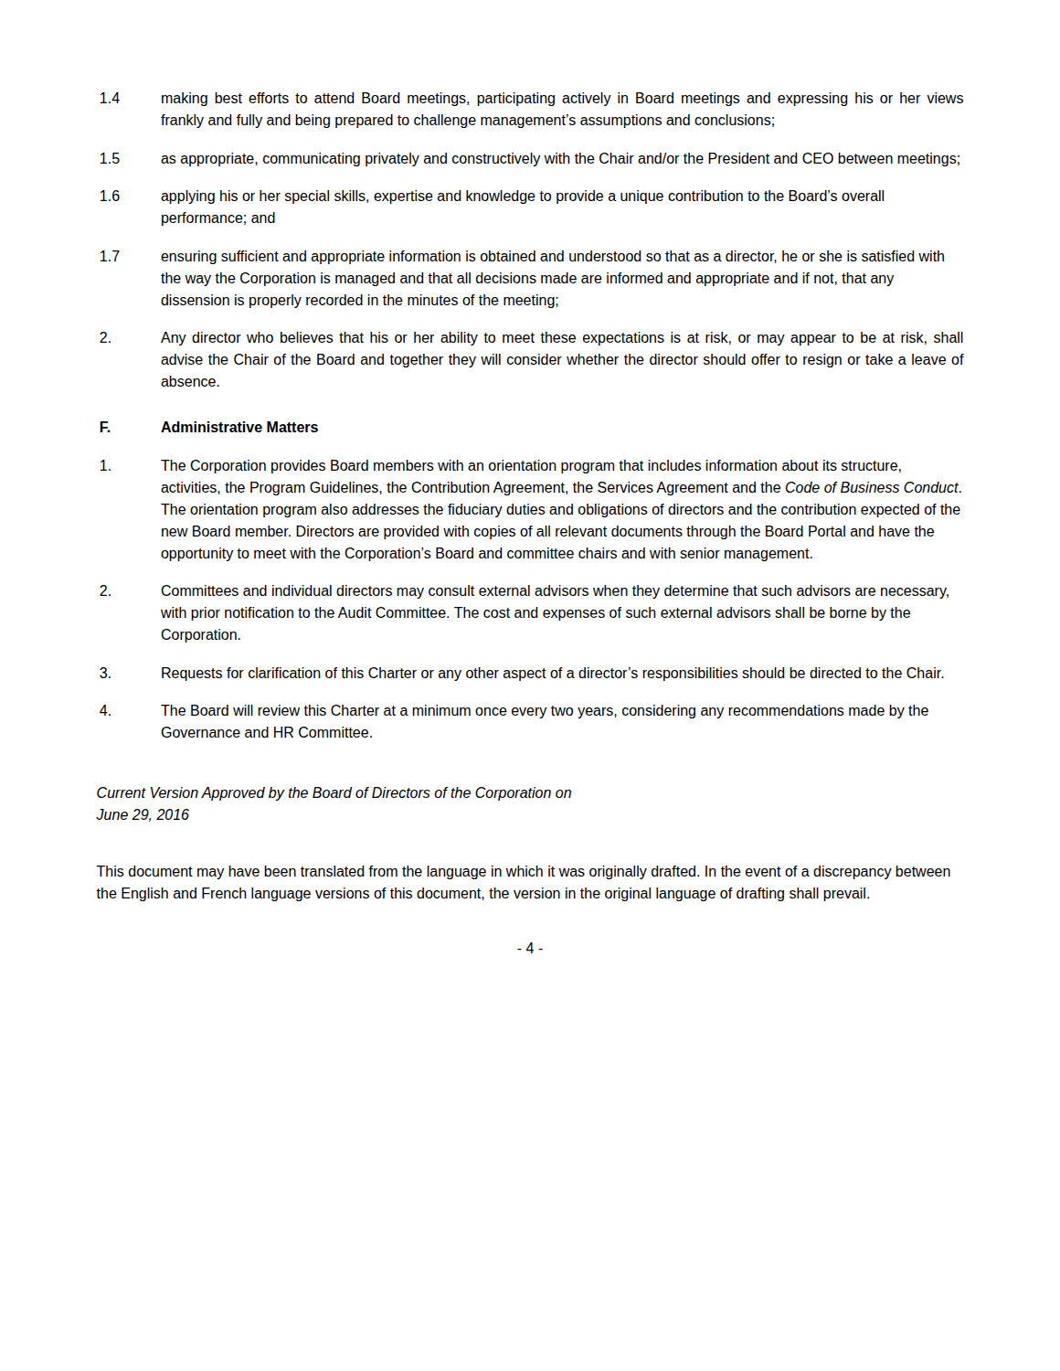1.4
making best efforts to attend Board meetings, participating actively in Board meetings and expressing his or her views frankly and fully and being prepared to challenge management’s assumptions and conclusions;
1.5
as appropriate, communicating privately and constructively with the Chair and/or the President and CEO between meetings;
1.6
applying his or her special skills, expertise and knowledge to provide a unique contribution to the Board’s overall performance; and
1.7
ensuring sufficient and appropriate information is obtained and understood so that as a director, he or she is satisfied with the way the Corporation is managed and that all decisions made are informed and appropriate and if not, that any dissension is properly recorded in the minutes of the meeting;
2.
Any director who believes that his or her ability to meet these expectations is at risk, or may appear to be at risk, shall advise the Chair of the Board and together they will consider whether the director should offer to resign or take a leave of absence.
F.
Administrative Matters
1.
The Corporation provides Board members with an orientation program that includes information about its structure, activities, the Program Guidelines, the Contribution Agreement, the Services Agreement and the Code of Business Conduct. The orientation program also addresses the fiduciary duties and obligations of directors and the contribution expected of the new Board member. Directors are provided with copies of all relevant documents through the Board Portal and have the opportunity to meet with the Corporation’s Board and committee chairs and with senior management.
2.
Committees and individual directors may consult external advisors when they determine that such advisors are necessary, with prior notification to the Audit Committee. The cost and expenses of such external advisors shall be borne by the Corporation.
3.
Requests for clarification of this Charter or any other aspect of a director’s responsibilities should be directed to the Chair.
4.
The Board will review this Charter at a minimum once every two years, considering any recommendations made by the Governance and HR Committee.
Current Version Approved by the Board of Directors of the Corporation on
June 29, 2016
This document may have been translated from the language in which it was originally drafted. In the event of a discrepancy between the English and French language versions of this document, the version in the original language of drafting shall prevail.
- 4 -